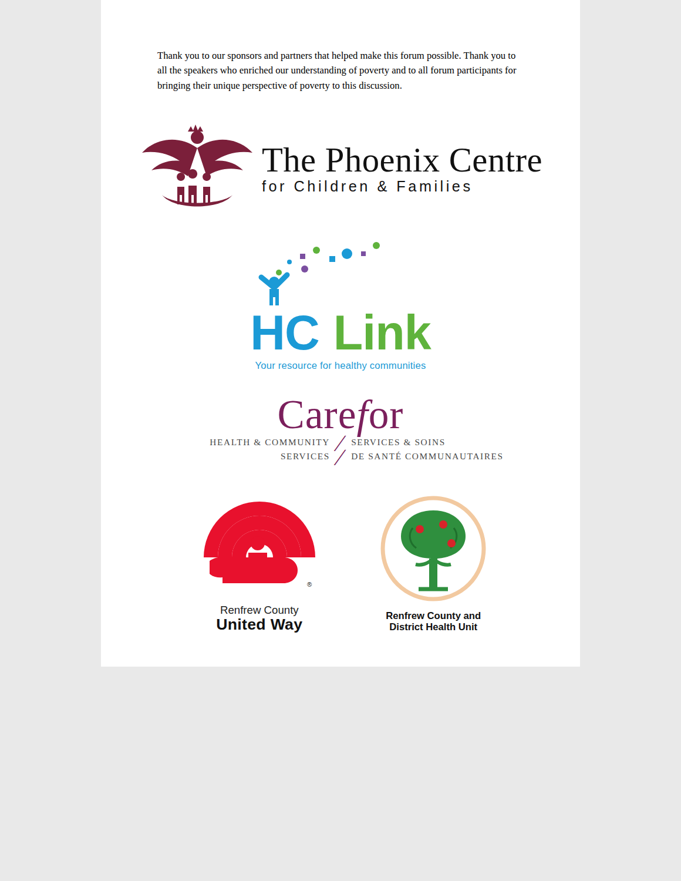Thank you to our sponsors and partners that helped make this forum possible. Thank you to all the speakers who enriched our understanding of poverty and to all forum participants for bringing their unique perspective of poverty to this discussion.
The Phoenix Centre
for Children & Families
HC Link
Your resource for healthy communities
Carefor
HEALTH & COMMUNITY ∕ SERVICES & SOINS SERVICES ∕ DE SANTÉ COMMUNAUTAIRES
®
Renfrew County
United Way
Renfrew County and
District Health Unit